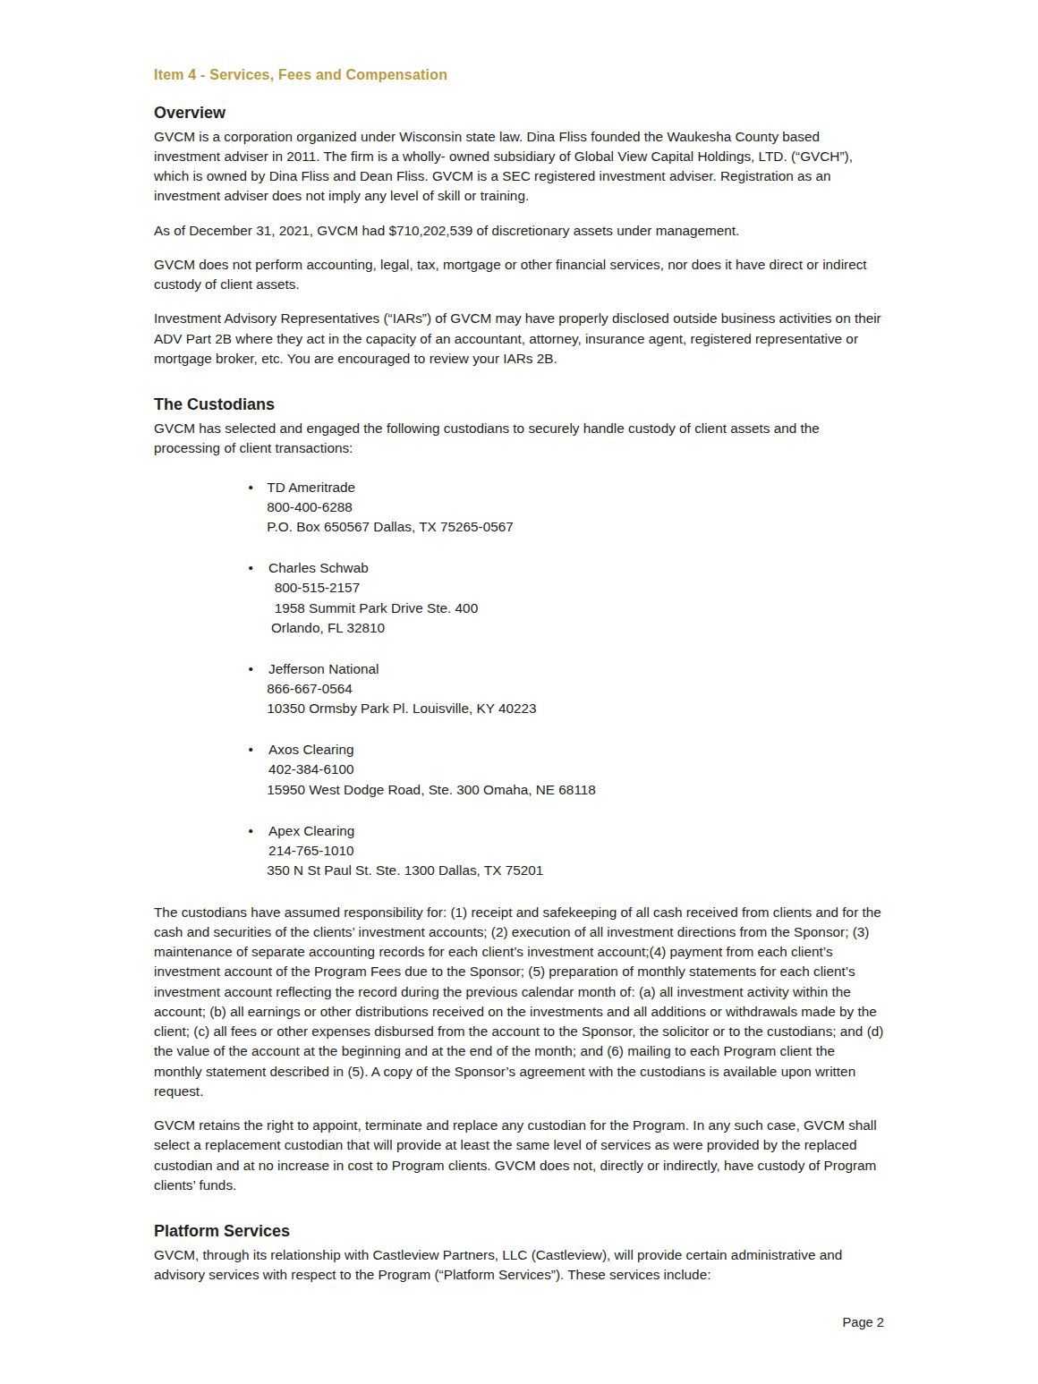Item 4 - Services, Fees and Compensation
Overview
GVCM is a corporation organized under Wisconsin state law. Dina Fliss founded the Waukesha County based investment adviser in 2011. The firm is a wholly- owned subsidiary of Global View Capital Holdings, LTD. (“GVCH”), which is owned by Dina Fliss and Dean Fliss. GVCM is a SEC registered investment adviser. Registration as an investment adviser does not imply any level of skill or training.
As of December 31, 2021, GVCM had $710,202,539 of discretionary assets under management.
GVCM does not perform accounting, legal, tax, mortgage or other financial services, nor does it have direct or indirect custody of client assets.
Investment Advisory Representatives (“IARs”) of GVCM may have properly disclosed outside business activities on their ADV Part 2B where they act in the capacity of an accountant, attorney, insurance agent, registered representative or mortgage broker, etc. You are encouraged to review your IARs 2B.
The Custodians
GVCM has selected and engaged the following custodians to securely handle custody of client assets and the processing of client transactions:
TD Ameritrade 800-400-6288 P.O. Box 650567 Dallas, TX 75265-0567
Charles Schwab 800-515-2157 1958 Summit Park Drive Ste. 400 Orlando, FL 32810
Jefferson National 866-667-0564 10350 Ormsby Park Pl. Louisville, KY 40223
Axos Clearing 402-384-6100 15950 West Dodge Road, Ste. 300 Omaha, NE 68118
Apex Clearing 214-765-1010 350 N St Paul St. Ste. 1300 Dallas, TX 75201
The custodians have assumed responsibility for: (1) receipt and safekeeping of all cash received from clients and for the cash and securities of the clients’ investment accounts; (2) execution of all investment directions from the Sponsor; (3) maintenance of separate accounting records for each client’s investment account;(4) payment from each client’s investment account of the Program Fees due to the Sponsor; (5) preparation of monthly statements for each client’s investment account reflecting the record during the previous calendar month of: (a) all investment activity within the account; (b) all earnings or other distributions received on the investments and all additions or withdrawals made by the client; (c) all fees or other expenses disbursed from the account to the Sponsor, the solicitor or to the custodians; and (d) the value of the account at the beginning and at the end of the month; and (6) mailing to each Program client the monthly statement described in (5). A copy of the Sponsor’s agreement with the custodians is available upon written request.
GVCM retains the right to appoint, terminate and replace any custodian for the Program. In any such case, GVCM shall select a replacement custodian that will provide at least the same level of services as were provided by the replaced custodian and at no increase in cost to Program clients. GVCM does not, directly or indirectly, have custody of Program clients’ funds.
Platform Services
GVCM, through its relationship with Castleview Partners, LLC (Castleview), will provide certain administrative and advisory services with respect to the Program (“Platform Services”). These services include:
Page 2